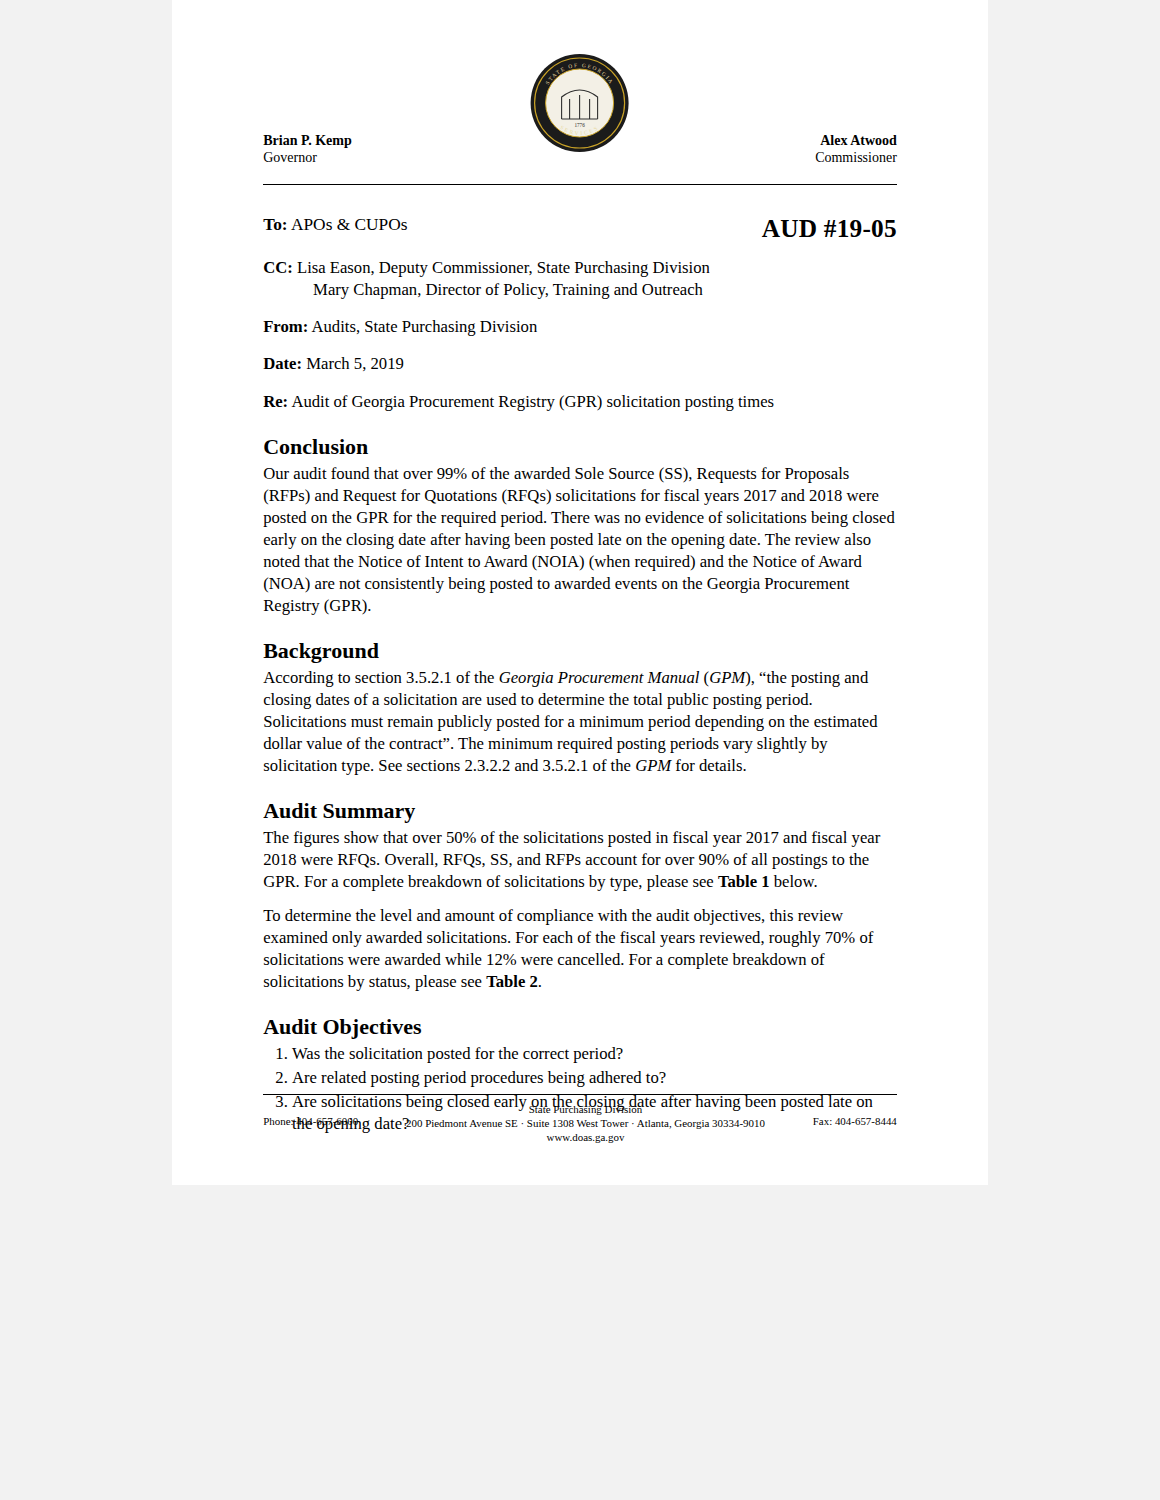STATE OF GEORGIA SERVICES 1776
Brian P. Kemp
Governor
Alex Atwood
Commissioner
To: APOs & CUPOs
AUD #19-05
CC: Lisa Eason, Deputy Commissioner, State Purchasing Division Mary Chapman, Director of Policy, Training and Outreach
From: Audits, State Purchasing Division
Date: March 5, 2019
Re: Audit of Georgia Procurement Registry (GPR) solicitation posting times
Conclusion
Our audit found that over 99% of the awarded Sole Source (SS), Requests for Proposals (RFPs) and Request for Quotations (RFQs) solicitations for fiscal years 2017 and 2018 were posted on the GPR for the required period. There was no evidence of solicitations being closed early on the closing date after having been posted late on the opening date. The review also noted that the Notice of Intent to Award (NOIA) (when required) and the Notice of Award (NOA) are not consistently being posted to awarded events on the Georgia Procurement Registry (GPR).
Background
According to section 3.5.2.1 of the Georgia Procurement Manual (GPM), “the posting and closing dates of a solicitation are used to determine the total public posting period. Solicitations must remain publicly posted for a minimum period depending on the estimated dollar value of the contract”. The minimum required posting periods vary slightly by solicitation type. See sections 2.3.2.2 and 3.5.2.1 of the GPM for details.
Audit Summary
The figures show that over 50% of the solicitations posted in fiscal year 2017 and fiscal year 2018 were RFQs. Overall, RFQs, SS, and RFPs account for over 90% of all postings to the GPR. For a complete breakdown of solicitations by type, please see Table 1 below.
To determine the level and amount of compliance with the audit objectives, this review examined only awarded solicitations. For each of the fiscal years reviewed, roughly 70% of solicitations were awarded while 12% were cancelled. For a complete breakdown of solicitations by status, please see Table 2.
Audit Objectives
Was the solicitation posted for the correct period?
Are related posting period procedures being adhered to?
Are solicitations being closed early on the closing date after having been posted late on the opening date?
Phone: 404-657-6000
State Purchasing Division
200 Piedmont Avenue SE · Suite 1308 West Tower · Atlanta, Georgia 30334-9010
www.doas.ga.gov
Fax: 404-657-8444